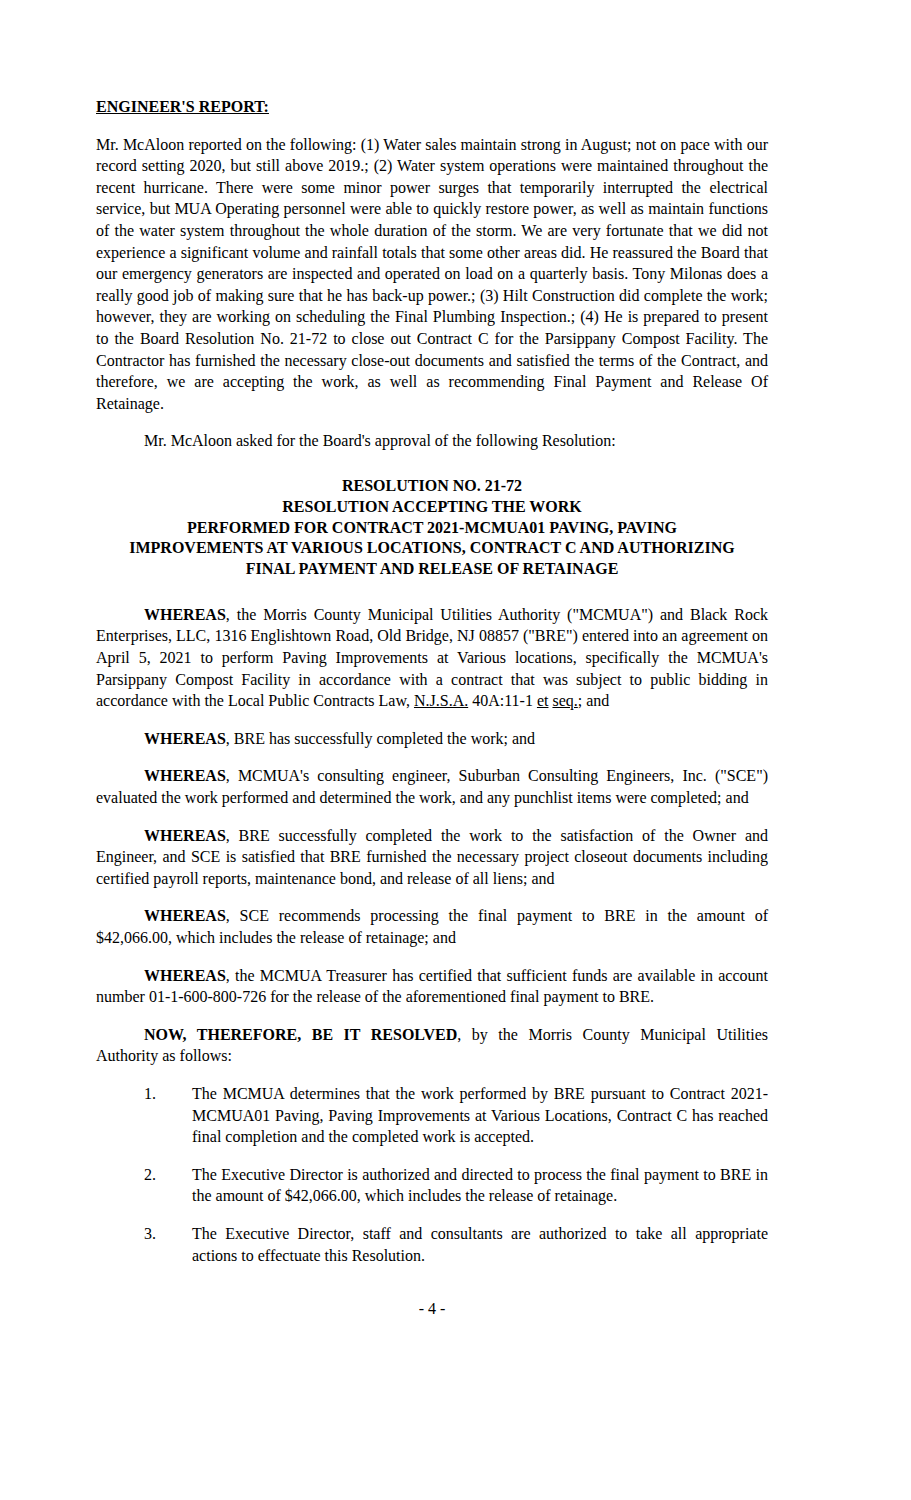ENGINEER'S REPORT:
Mr. McAloon reported on the following: (1) Water sales maintain strong in August; not on pace with our record setting 2020, but still above 2019.; (2) Water system operations were maintained throughout the recent hurricane. There were some minor power surges that temporarily interrupted the electrical service, but MUA Operating personnel were able to quickly restore power, as well as maintain functions of the water system throughout the whole duration of the storm. We are very fortunate that we did not experience a significant volume and rainfall totals that some other areas did. He reassured the Board that our emergency generators are inspected and operated on load on a quarterly basis. Tony Milonas does a really good job of making sure that he has back-up power.; (3) Hilt Construction did complete the work; however, they are working on scheduling the Final Plumbing Inspection.; (4) He is prepared to present to the Board Resolution No. 21-72 to close out Contract C for the Parsippany Compost Facility. The Contractor has furnished the necessary close-out documents and satisfied the terms of the Contract, and therefore, we are accepting the work, as well as recommending Final Payment and Release Of Retainage.
Mr. McAloon asked for the Board's approval of the following Resolution:
RESOLUTION NO. 21-72 RESOLUTION ACCEPTING THE WORK PERFORMED FOR CONTRACT 2021-MCMUA01 PAVING, PAVING IMPROVEMENTS AT VARIOUS LOCATIONS, CONTRACT C AND AUTHORIZING FINAL PAYMENT AND RELEASE OF RETAINAGE
WHEREAS, the Morris County Municipal Utilities Authority ("MCMUA") and Black Rock Enterprises, LLC, 1316 Englishtown Road, Old Bridge, NJ 08857 ("BRE") entered into an agreement on April 5, 2021 to perform Paving Improvements at Various locations, specifically the MCMUA's Parsippany Compost Facility in accordance with a contract that was subject to public bidding in accordance with the Local Public Contracts Law, N.J.S.A. 40A:11-1 et seq.; and
WHEREAS, BRE has successfully completed the work; and
WHEREAS, MCMUA's consulting engineer, Suburban Consulting Engineers, Inc. ("SCE") evaluated the work performed and determined the work, and any punchlist items were completed; and
WHEREAS, BRE successfully completed the work to the satisfaction of the Owner and Engineer, and SCE is satisfied that BRE furnished the necessary project closeout documents including certified payroll reports, maintenance bond, and release of all liens; and
WHEREAS, SCE recommends processing the final payment to BRE in the amount of $42,066.00, which includes the release of retainage; and
WHEREAS, the MCMUA Treasurer has certified that sufficient funds are available in account number 01-1-600-800-726 for the release of the aforementioned final payment to BRE.
NOW, THEREFORE, BE IT RESOLVED, by the Morris County Municipal Utilities Authority as follows:
The MCMUA determines that the work performed by BRE pursuant to Contract 2021-MCMUA01 Paving, Paving Improvements at Various Locations, Contract C has reached final completion and the completed work is accepted.
The Executive Director is authorized and directed to process the final payment to BRE in the amount of $42,066.00, which includes the release of retainage.
The Executive Director, staff and consultants are authorized to take all appropriate actions to effectuate this Resolution.
- 4 -